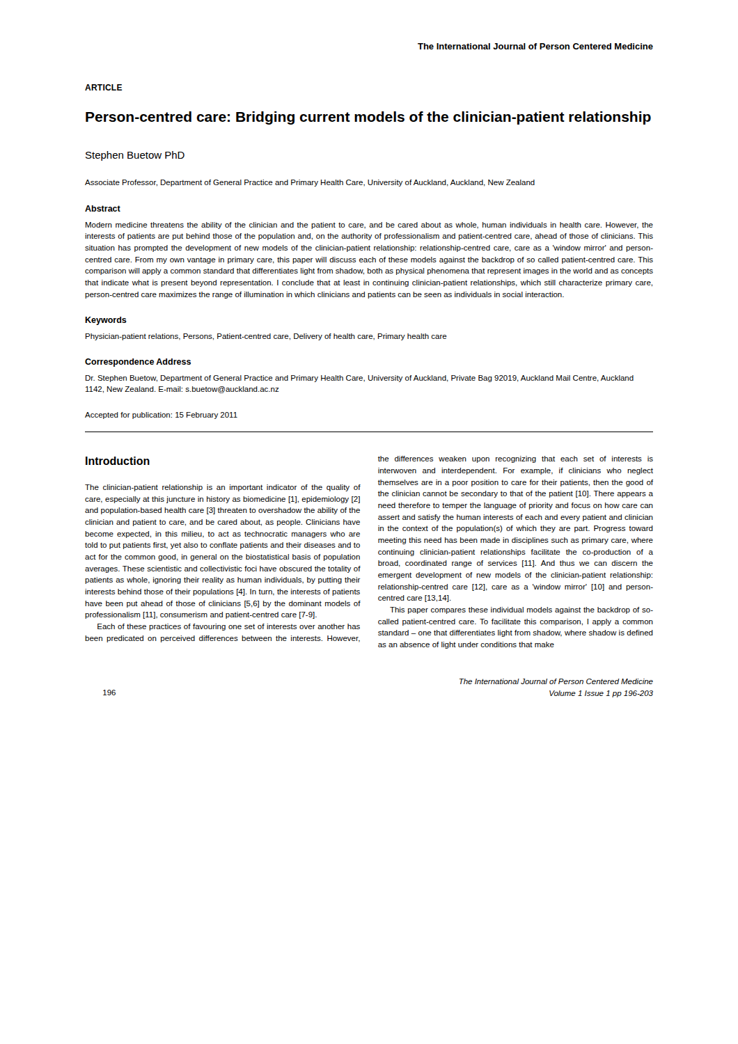The International Journal of Person Centered Medicine
ARTICLE
Person-centred care: Bridging current models of the clinician-patient relationship
Stephen Buetow PhD
Associate Professor, Department of General Practice and Primary Health Care, University of Auckland, Auckland, New Zealand
Abstract
Modern medicine threatens the ability of the clinician and the patient to care, and be cared about as whole, human individuals in health care. However, the interests of patients are put behind those of the population and, on the authority of professionalism and patient-centred care, ahead of those of clinicians. This situation has prompted the development of new models of the clinician-patient relationship: relationship-centred care, care as a 'window mirror' and person-centred care. From my own vantage in primary care, this paper will discuss each of these models against the backdrop of so called patient-centred care. This comparison will apply a common standard that differentiates light from shadow, both as physical phenomena that represent images in the world and as concepts that indicate what is present beyond representation. I conclude that at least in continuing clinician-patient relationships, which still characterize primary care, person-centred care maximizes the range of illumination in which clinicians and patients can be seen as individuals in social interaction.
Keywords
Physician-patient relations, Persons, Patient-centred care, Delivery of health care, Primary health care
Correspondence Address
Dr. Stephen Buetow, Department of General Practice and Primary Health Care, University of Auckland, Private Bag 92019, Auckland Mail Centre, Auckland 1142, New Zealand. E-mail: s.buetow@auckland.ac.nz
Accepted for publication: 15 February 2011
Introduction
The clinician-patient relationship is an important indicator of the quality of care, especially at this juncture in history as biomedicine [1], epidemiology [2] and population-based health care [3] threaten to overshadow the ability of the clinician and patient to care, and be cared about, as people. Clinicians have become expected, in this milieu, to act as technocratic managers who are told to put patients first, yet also to conflate patients and their diseases and to act for the common good, in general on the biostatistical basis of population averages. These scientistic and collectivistic foci have obscured the totality of patients as whole, ignoring their reality as human individuals, by putting their interests behind those of their populations [4]. In turn, the interests of patients have been put ahead of those of clinicians [5,6] by the dominant models of professionalism [11], consumerism and patient-centred care [7-9].
Each of these practices of favouring one set of interests over another has been predicated on perceived differences between the interests. However, the differences weaken upon recognizing that each set of interests is interwoven and interdependent. For example, if clinicians who neglect themselves are in a poor position to care for their patients, then the good of the clinician cannot be secondary to that of the patient [10]. There appears a need therefore to temper the language of priority and focus on how care can assert and satisfy the human interests of each and every patient and clinician in the context of the population(s) of which they are part. Progress toward meeting this need has been made in disciplines such as primary care, where continuing clinician-patient relationships facilitate the co-production of a broad, coordinated range of services [11]. And thus we can discern the emergent development of new models of the clinician-patient relationship: relationship-centred care [12], care as a 'window mirror' [10] and person-centred care [13,14].
This paper compares these individual models against the backdrop of so-called patient-centred care. To facilitate this comparison, I apply a common standard – one that differentiates light from shadow, where shadow is defined as an absence of light under conditions that make
196
The International Journal of Person Centered Medicine
Volume 1 Issue 1 pp 196-203